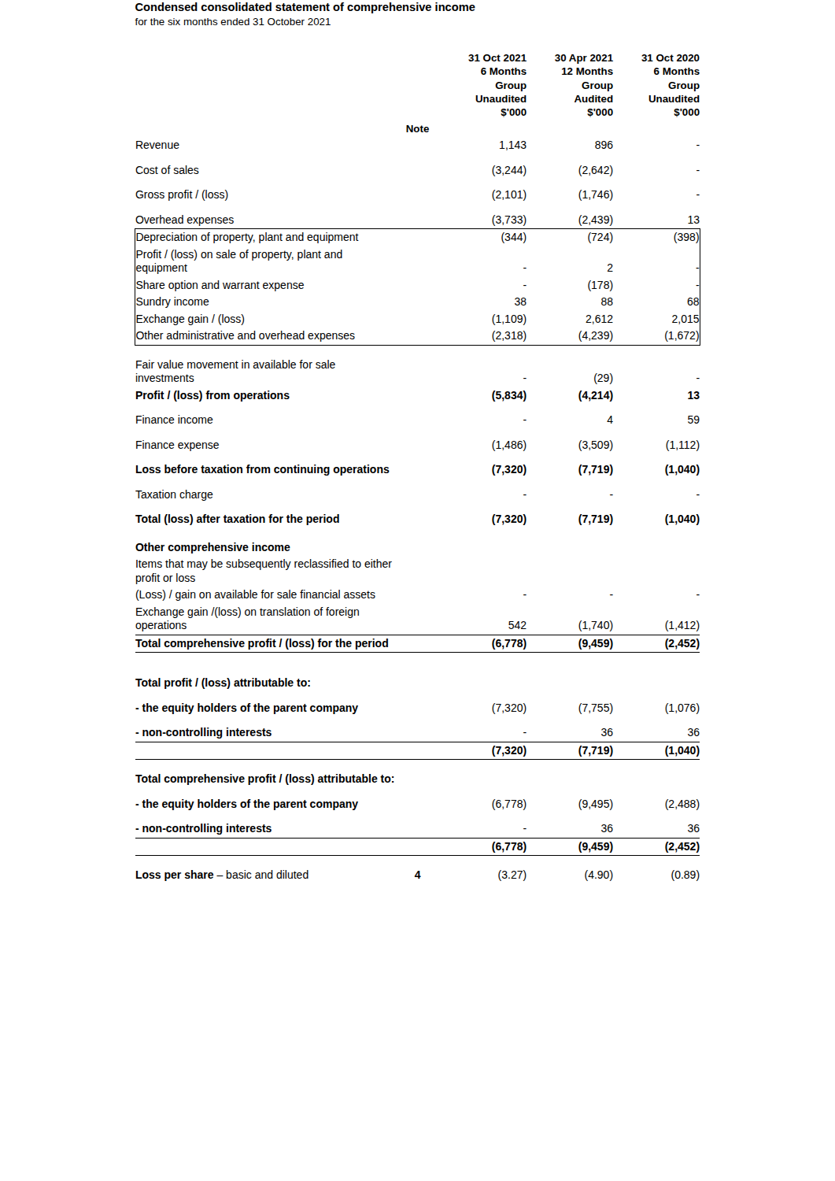Condensed consolidated statement of comprehensive income
for the six months ended 31 October 2021
| | | 31 Oct 2021 6 Months Group Unaudited $'000 | 30 Apr 2021 12 Months Group Audited $'000 | 31 Oct 2020 6 Months Group Unaudited $'000 |
| --- | --- | --- | --- | --- |
| | Note | | | |
| Revenue | | 1,143 | 896 | - |
| Cost of sales | | (3,244) | (2,642) | - |
| Gross profit / (loss) | | (2,101) | (1,746) | - |
| Overhead expenses | | (3,733) | (2,439) | 13 |
| Depreciation of property, plant and equipment | | (344) | (724) | (398) |
| Profit / (loss) on sale of property, plant and equipment | | - | 2 | - |
| Share option and warrant expense | | - | (178) | - |
| Sundry income | | 38 | 88 | 68 |
| Exchange gain / (loss) | | (1,109) | 2,612 | 2,015 |
| Other administrative and overhead expenses | | (2,318) | (4,239) | (1,672) |
| Fair value movement in available for sale investments | | - | (29) | - |
| Profit / (loss) from operations | | (5,834) | (4,214) | 13 |
| Finance income | | - | 4 | 59 |
| Finance expense | | (1,486) | (3,509) | (1,112) |
| Loss before taxation from continuing operations | | (7,320) | (7,719) | (1,040) |
| Taxation charge | | - | - | - |
| Total (loss) after taxation for the period | | (7,320) | (7,719) | (1,040) |
| Other comprehensive income | | | | |
| Items that may be subsequently reclassified to either profit or loss | | | | |
| (Loss) / gain on available for sale financial assets | | - | - | - |
| Exchange gain /(loss) on translation of foreign operations | | 542 | (1,740) | (1,412) |
| Total comprehensive profit / (loss) for the period | | (6,778) | (9,459) | (2,452) |
| Total profit / (loss) attributable to: | | | | |
| - the equity holders of the parent company | | (7,320) | (7,755) | (1,076) |
| - non-controlling interests | | - | 36 | 36 |
| | | (7,320) | (7,719) | (1,040) |
| Total comprehensive profit / (loss) attributable to: | | | | |
| - the equity holders of the parent company | | (6,778) | (9,495) | (2,488) |
| - non-controlling interests | | - | 36 | 36 |
| | | (6,778) | (9,459) | (2,452) |
| Loss per share – basic and diluted | 4 | (3.27) | (4.90) | (0.89) |